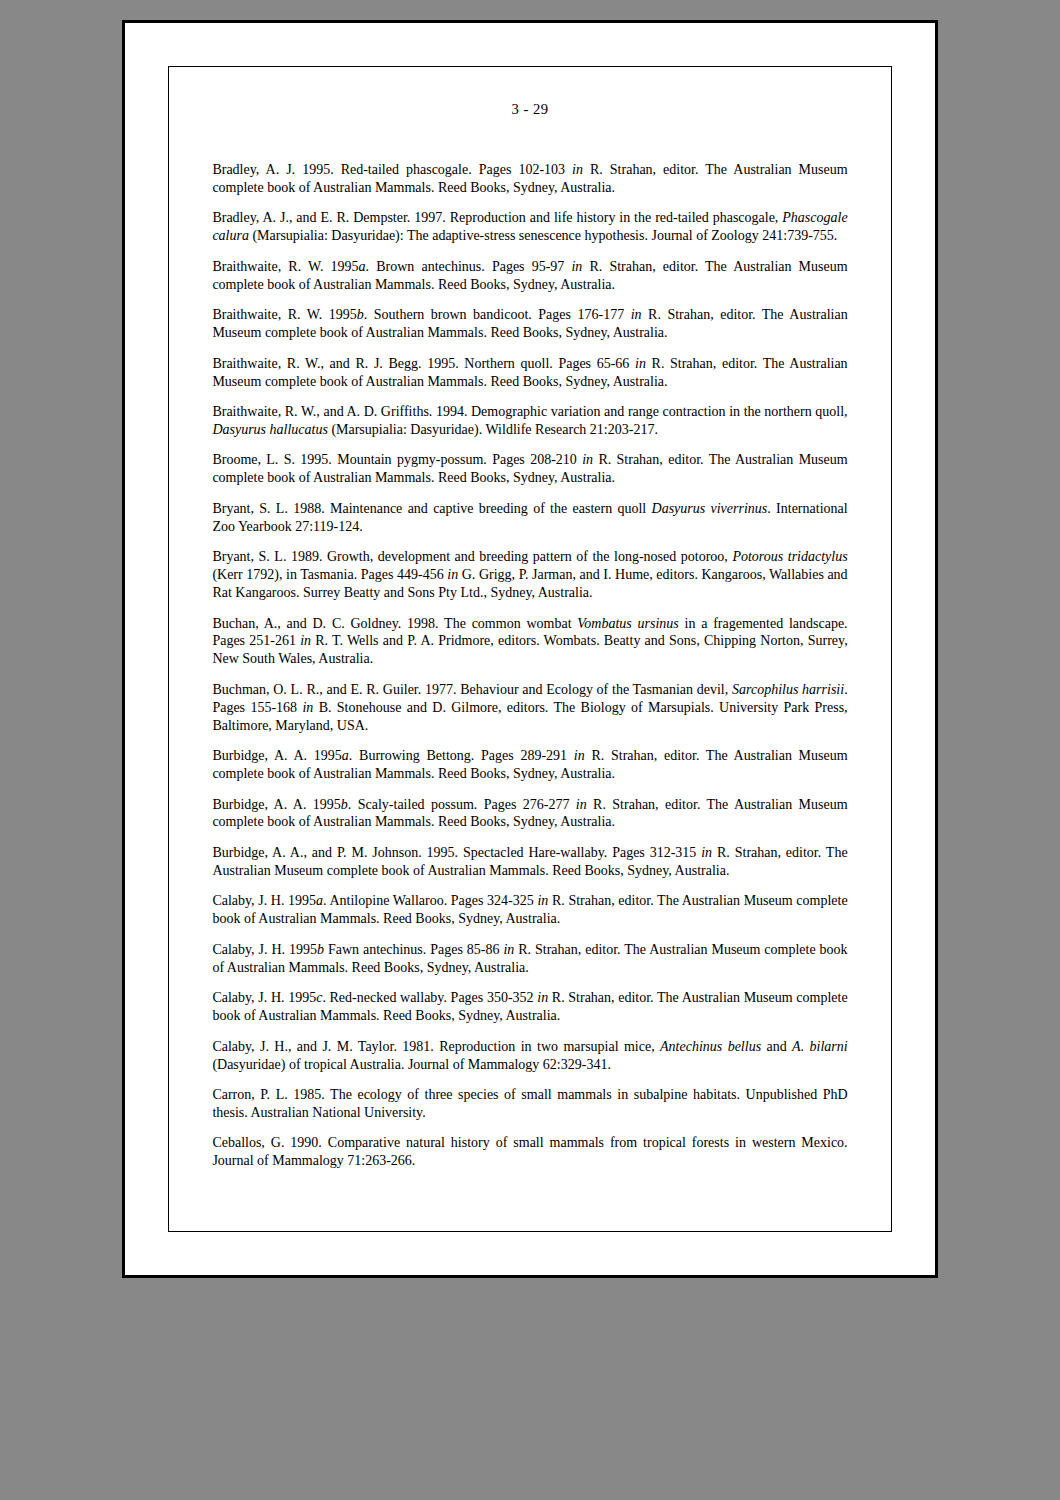3 - 29
Bradley, A. J. 1995. Red-tailed phascogale. Pages 102-103 in R. Strahan, editor. The Australian Museum complete book of Australian Mammals. Reed Books, Sydney, Australia.
Bradley, A. J., and E. R. Dempster. 1997. Reproduction and life history in the red-tailed phascogale, Phascogale calura (Marsupialia: Dasyuridae): The adaptive-stress senescence hypothesis. Journal of Zoology 241:739-755.
Braithwaite, R. W. 1995a. Brown antechinus. Pages 95-97 in R. Strahan, editor. The Australian Museum complete book of Australian Mammals. Reed Books, Sydney, Australia.
Braithwaite, R. W. 1995b. Southern brown bandicoot. Pages 176-177 in R. Strahan, editor. The Australian Museum complete book of Australian Mammals. Reed Books, Sydney, Australia.
Braithwaite, R. W., and R. J. Begg. 1995. Northern quoll. Pages 65-66 in R. Strahan, editor. The Australian Museum complete book of Australian Mammals. Reed Books, Sydney, Australia.
Braithwaite, R. W., and A. D. Griffiths. 1994. Demographic variation and range contraction in the northern quoll, Dasyurus hallucatus (Marsupialia: Dasyuridae). Wildlife Research 21:203-217.
Broome, L. S. 1995. Mountain pygmy-possum. Pages 208-210 in R. Strahan, editor. The Australian Museum complete book of Australian Mammals. Reed Books, Sydney, Australia.
Bryant, S. L. 1988. Maintenance and captive breeding of the eastern quoll Dasyurus viverrinus. International Zoo Yearbook 27:119-124.
Bryant, S. L. 1989. Growth, development and breeding pattern of the long-nosed potoroo, Potorous tridactylus (Kerr 1792), in Tasmania. Pages 449-456 in G. Grigg, P. Jarman, and I. Hume, editors. Kangaroos, Wallabies and Rat Kangaroos. Surrey Beatty and Sons Pty Ltd., Sydney, Australia.
Buchan, A., and D. C. Goldney. 1998. The common wombat Vombatus ursinus in a fragemented landscape. Pages 251-261 in R. T. Wells and P. A. Pridmore, editors. Wombats. Beatty and Sons, Chipping Norton, Surrey, New South Wales, Australia.
Buchman, O. L. R., and E. R. Guiler. 1977. Behaviour and Ecology of the Tasmanian devil, Sarcophilus harrisii. Pages 155-168 in B. Stonehouse and D. Gilmore, editors. The Biology of Marsupials. University Park Press, Baltimore, Maryland, USA.
Burbidge, A. A. 1995a. Burrowing Bettong. Pages 289-291 in R. Strahan, editor. The Australian Museum complete book of Australian Mammals. Reed Books, Sydney, Australia.
Burbidge, A. A. 1995b. Scaly-tailed possum. Pages 276-277 in R. Strahan, editor. The Australian Museum complete book of Australian Mammals. Reed Books, Sydney, Australia.
Burbidge, A. A., and P. M. Johnson. 1995. Spectacled Hare-wallaby. Pages 312-315 in R. Strahan, editor. The Australian Museum complete book of Australian Mammals. Reed Books, Sydney, Australia.
Calaby, J. H. 1995a. Antilopine Wallaroo. Pages 324-325 in R. Strahan, editor. The Australian Museum complete book of Australian Mammals. Reed Books, Sydney, Australia.
Calaby, J. H. 1995b Fawn antechinus. Pages 85-86 in R. Strahan, editor. The Australian Museum complete book of Australian Mammals. Reed Books, Sydney, Australia.
Calaby, J. H. 1995c. Red-necked wallaby. Pages 350-352 in R. Strahan, editor. The Australian Museum complete book of Australian Mammals. Reed Books, Sydney, Australia.
Calaby, J. H., and J. M. Taylor. 1981. Reproduction in two marsupial mice, Antechinus bellus and A. bilarni (Dasyuridae) of tropical Australia. Journal of Mammalogy 62:329-341.
Carron, P. L. 1985. The ecology of three species of small mammals in subalpine habitats. Unpublished PhD thesis. Australian National University.
Ceballos, G. 1990. Comparative natural history of small mammals from tropical forests in western Mexico. Journal of Mammalogy 71:263-266.